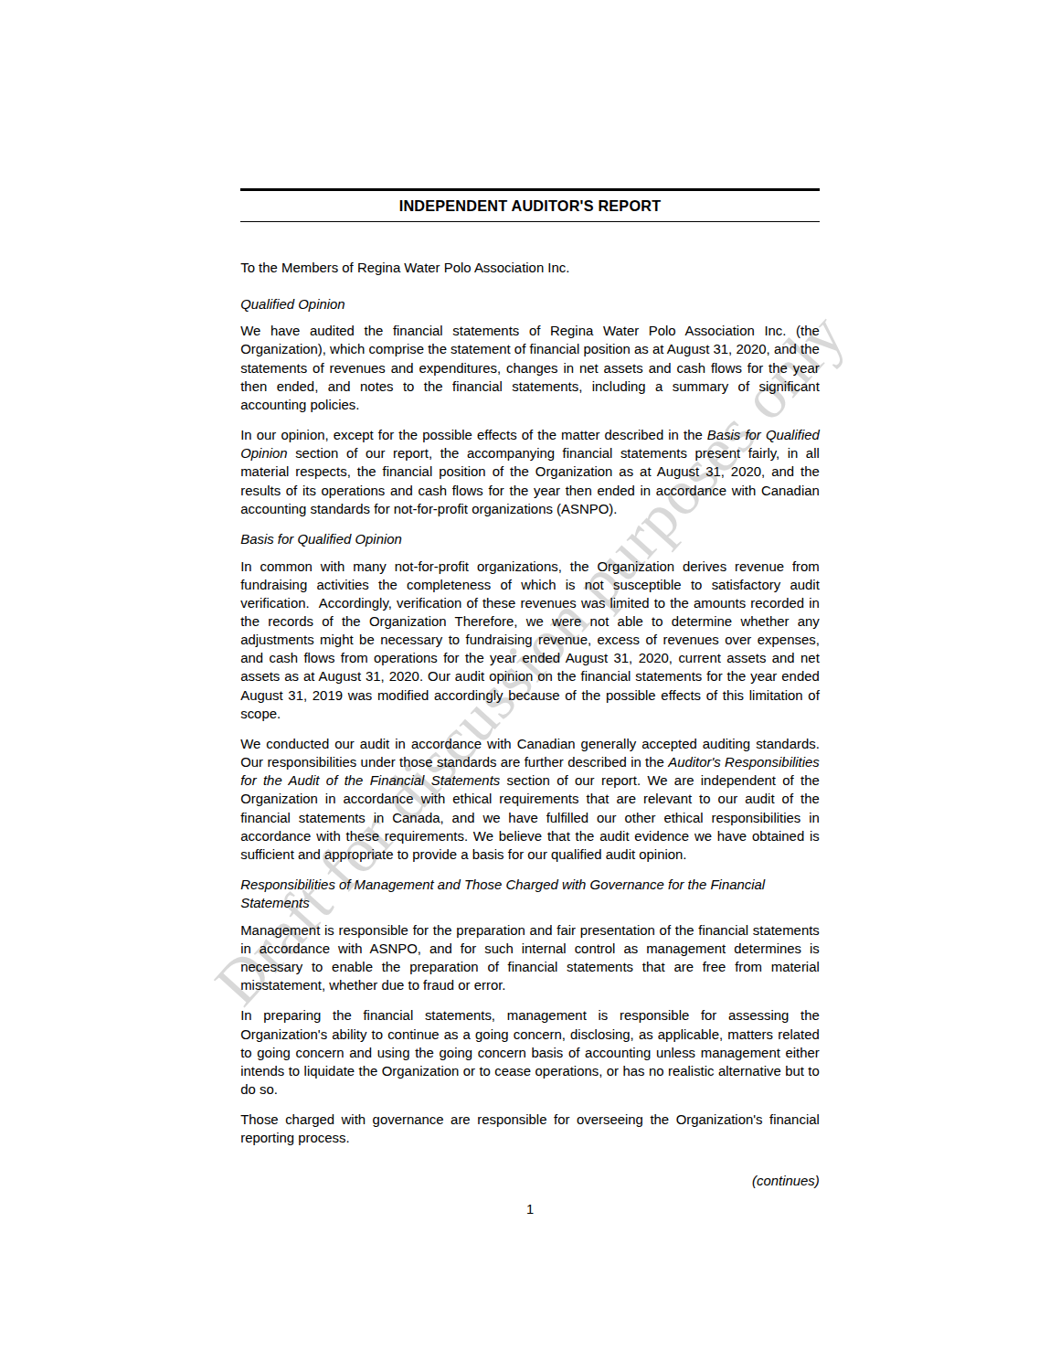Draft for discussion purposes only
INDEPENDENT AUDITOR'S REPORT
To the Members of Regina Water Polo Association Inc.
Qualified Opinion
We have audited the financial statements of Regina Water Polo Association Inc. (the Organization), which comprise the statement of financial position as at August 31, 2020, and the statements of revenues and expenditures, changes in net assets and cash flows for the year then ended, and notes to the financial statements, including a summary of significant accounting policies.
In our opinion, except for the possible effects of the matter described in the Basis for Qualified Opinion section of our report, the accompanying financial statements present fairly, in all material respects, the financial position of the Organization as at August 31, 2020, and the results of its operations and cash flows for the year then ended in accordance with Canadian accounting standards for not-for-profit organizations (ASNPO).
Basis for Qualified Opinion
In common with many not-for-profit organizations, the Organization derives revenue from fundraising activities the completeness of which is not susceptible to satisfactory audit verification. Accordingly, verification of these revenues was limited to the amounts recorded in the records of the Organization Therefore, we were not able to determine whether any adjustments might be necessary to fundraising revenue, excess of revenues over expenses, and cash flows from operations for the year ended August 31, 2020, current assets and net assets as at August 31, 2020. Our audit opinion on the financial statements for the year ended August 31, 2019 was modified accordingly because of the possible effects of this limitation of scope.
We conducted our audit in accordance with Canadian generally accepted auditing standards. Our responsibilities under those standards are further described in the Auditor's Responsibilities for the Audit of the Financial Statements section of our report. We are independent of the Organization in accordance with ethical requirements that are relevant to our audit of the financial statements in Canada, and we have fulfilled our other ethical responsibilities in accordance with these requirements. We believe that the audit evidence we have obtained is sufficient and appropriate to provide a basis for our qualified audit opinion.
Responsibilities of Management and Those Charged with Governance for the Financial Statements
Management is responsible for the preparation and fair presentation of the financial statements in accordance with ASNPO, and for such internal control as management determines is necessary to enable the preparation of financial statements that are free from material misstatement, whether due to fraud or error.
In preparing the financial statements, management is responsible for assessing the Organization's ability to continue as a going concern, disclosing, as applicable, matters related to going concern and using the going concern basis of accounting unless management either intends to liquidate the Organization or to cease operations, or has no realistic alternative but to do so.
Those charged with governance are responsible for overseeing the Organization's financial reporting process.
(continues)
1